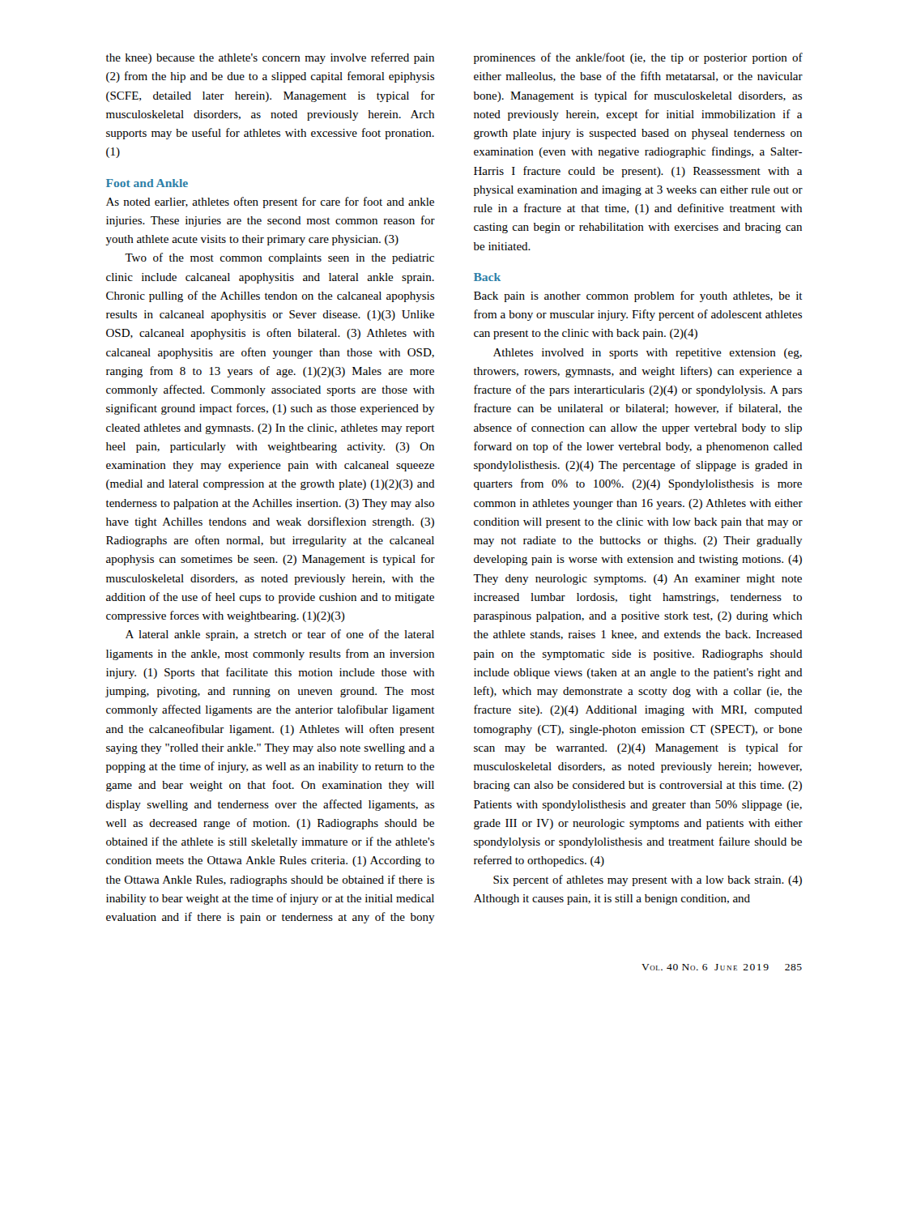the knee) because the athlete's concern may involve referred pain (2) from the hip and be due to a slipped capital femoral epiphysis (SCFE, detailed later herein). Management is typical for musculoskeletal disorders, as noted previously herein. Arch supports may be useful for athletes with excessive foot pronation. (1)
Foot and Ankle
As noted earlier, athletes often present for care for foot and ankle injuries. These injuries are the second most common reason for youth athlete acute visits to their primary care physician. (3)
Two of the most common complaints seen in the pediatric clinic include calcaneal apophysitis and lateral ankle sprain. Chronic pulling of the Achilles tendon on the calcaneal apophysis results in calcaneal apophysitis or Sever disease. (1)(3) Unlike OSD, calcaneal apophysitis is often bilateral. (3) Athletes with calcaneal apophysitis are often younger than those with OSD, ranging from 8 to 13 years of age. (1)(2)(3) Males are more commonly affected. Commonly associated sports are those with significant ground impact forces, (1) such as those experienced by cleated athletes and gymnasts. (2) In the clinic, athletes may report heel pain, particularly with weightbearing activity. (3) On examination they may experience pain with calcaneal squeeze (medial and lateral compression at the growth plate) (1)(2)(3) and tenderness to palpation at the Achilles insertion. (3) They may also have tight Achilles tendons and weak dorsiflexion strength. (3) Radiographs are often normal, but irregularity at the calcaneal apophysis can sometimes be seen. (2) Management is typical for musculoskeletal disorders, as noted previously herein, with the addition of the use of heel cups to provide cushion and to mitigate compressive forces with weightbearing. (1)(2)(3)
A lateral ankle sprain, a stretch or tear of one of the lateral ligaments in the ankle, most commonly results from an inversion injury. (1) Sports that facilitate this motion include those with jumping, pivoting, and running on uneven ground. The most commonly affected ligaments are the anterior talofibular ligament and the calcaneofibular ligament. (1) Athletes will often present saying they "rolled their ankle." They may also note swelling and a popping at the time of injury, as well as an inability to return to the game and bear weight on that foot. On examination they will display swelling and tenderness over the affected ligaments, as well as decreased range of motion. (1) Radiographs should be obtained if the athlete is still skeletally immature or if the athlete's condition meets the Ottawa Ankle Rules criteria. (1) According to the Ottawa Ankle Rules, radiographs should be obtained if there is inability to bear weight at the time of injury or at the initial medical evaluation and if there is pain or tenderness at any of the bony prominences of the ankle/foot (ie, the tip or posterior portion of either malleolus, the base of the fifth metatarsal, or the navicular bone). Management is typical for musculoskeletal disorders, as noted previously herein, except for initial immobilization if a growth plate injury is suspected based on physeal tenderness on examination (even with negative radiographic findings, a Salter-Harris I fracture could be present). (1) Reassessment with a physical examination and imaging at 3 weeks can either rule out or rule in a fracture at that time, (1) and definitive treatment with casting can begin or rehabilitation with exercises and bracing can be initiated.
Back
Back pain is another common problem for youth athletes, be it from a bony or muscular injury. Fifty percent of adolescent athletes can present to the clinic with back pain. (2)(4)
Athletes involved in sports with repetitive extension (eg, throwers, rowers, gymnasts, and weight lifters) can experience a fracture of the pars interarticularis (2)(4) or spondylolysis. A pars fracture can be unilateral or bilateral; however, if bilateral, the absence of connection can allow the upper vertebral body to slip forward on top of the lower vertebral body, a phenomenon called spondylolisthesis. (2)(4) The percentage of slippage is graded in quarters from 0% to 100%. (2)(4) Spondylolisthesis is more common in athletes younger than 16 years. (2) Athletes with either condition will present to the clinic with low back pain that may or may not radiate to the buttocks or thighs. (2) Their gradually developing pain is worse with extension and twisting motions. (4) They deny neurologic symptoms. (4) An examiner might note increased lumbar lordosis, tight hamstrings, tenderness to paraspinous palpation, and a positive stork test, (2) during which the athlete stands, raises 1 knee, and extends the back. Increased pain on the symptomatic side is positive. Radiographs should include oblique views (taken at an angle to the patient's right and left), which may demonstrate a scotty dog with a collar (ie, the fracture site). (2)(4) Additional imaging with MRI, computed tomography (CT), single-photon emission CT (SPECT), or bone scan may be warranted. (2)(4) Management is typical for musculoskeletal disorders, as noted previously herein; however, bracing can also be considered but is controversial at this time. (2) Patients with spondylolisthesis and greater than 50% slippage (ie, grade III or IV) or neurologic symptoms and patients with either spondylolysis or spondylolisthesis and treatment failure should be referred to orthopedics. (4)
Six percent of athletes may present with a low back strain. (4) Although it causes pain, it is still a benign condition, and
Vol. 40 No. 6 June 2019285